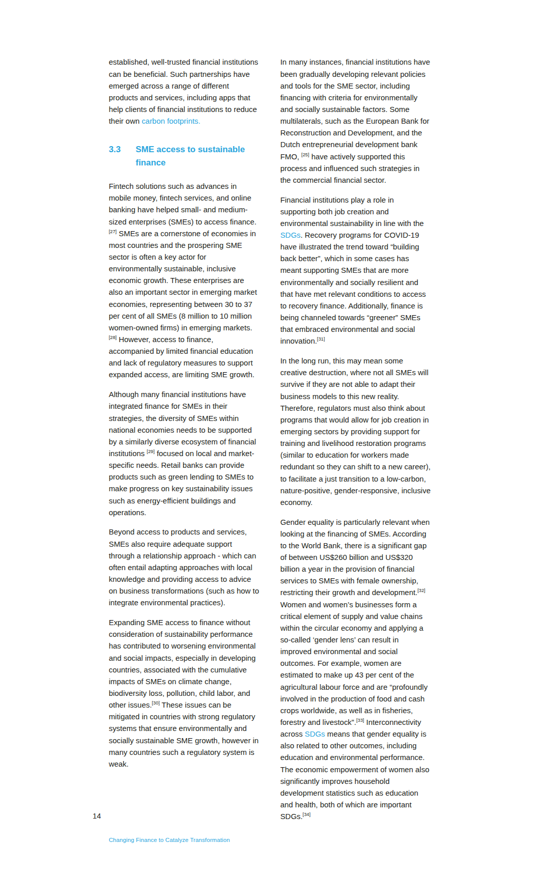established, well-trusted financial institutions can be beneficial. Such partnerships have emerged across a range of different products and services, including apps that help clients of financial institutions to reduce their own carbon footprints.
3.3 SME access to sustainable finance
Fintech solutions such as advances in mobile money, fintech services, and online banking have helped small- and medium-sized enterprises (SMEs) to access finance.[27] SMEs are a cornerstone of economies in most countries and the prospering SME sector is often a key actor for environmentally sustainable, inclusive economic growth. These enterprises are also an important sector in emerging market economies, representing between 30 to 37 per cent of all SMEs (8 million to 10 million women-owned firms) in emerging markets.[28] However, access to finance, accompanied by limited financial education and lack of regulatory measures to support expanded access, are limiting SME growth.
Although many financial institutions have integrated finance for SMEs in their strategies, the diversity of SMEs within national economies needs to be supported by a similarly diverse ecosystem of financial institutions [29] focused on local and market-specific needs. Retail banks can provide products such as green lending to SMEs to make progress on key sustainability issues such as energy-efficient buildings and operations.
Beyond access to products and services, SMEs also require adequate support through a relationship approach - which can often entail adapting approaches with local knowledge and providing access to advice on business transformations (such as how to integrate environmental practices).
Expanding SME access to finance without consideration of sustainability performance has contributed to worsening environmental and social impacts, especially in developing countries, associated with the cumulative impacts of SMEs on climate change, biodiversity loss, pollution, child labor, and other issues.[30] These issues can be mitigated in countries with strong regulatory systems that ensure environmentally and socially sustainable SME growth, however in many countries such a regulatory system is weak.
In many instances, financial institutions have been gradually developing relevant policies and tools for the SME sector, including financing with criteria for environmentally and socially sustainable factors. Some multilaterals, such as the European Bank for Reconstruction and Development, and the Dutch entrepreneurial development bank FMO, [25] have actively supported this process and influenced such strategies in the commercial financial sector.
Financial institutions play a role in supporting both job creation and environmental sustainability in line with the SDGs. Recovery programs for COVID-19 have illustrated the trend toward “building back better”, which in some cases has meant supporting SMEs that are more environmentally and socially resilient and that have met relevant conditions to access to recovery finance. Additionally, finance is being channeled towards “greener” SMEs that embraced environmental and social innovation.[31]
In the long run, this may mean some creative destruction, where not all SMEs will survive if they are not able to adapt their business models to this new reality. Therefore, regulators must also think about programs that would allow for job creation in emerging sectors by providing support for training and livelihood restoration programs (similar to education for workers made redundant so they can shift to a new career), to facilitate a just transition to a low-carbon, nature-positive, gender-responsive, inclusive economy.
Gender equality is particularly relevant when looking at the financing of SMEs. According to the World Bank, there is a significant gap of between US$260 billion and US$320 billion a year in the provision of financial services to SMEs with female ownership, restricting their growth and development.[32] Women and women’s businesses form a critical element of supply and value chains within the circular economy and applying a so-called ‘gender lens’ can result in improved environmental and social outcomes. For example, women are estimated to make up 43 per cent of the agricultural labour force and are “profoundly involved in the production of food and cash crops worldwide, as well as in fisheries, forestry and livestock”.[33] Interconnectivity across SDGs means that gender equality is also related to other outcomes, including education and environmental performance. The economic empowerment of women also significantly improves household development statistics such as education and health, both of which are important SDGs.[34]
14
Changing Finance to Catalyze Transformation